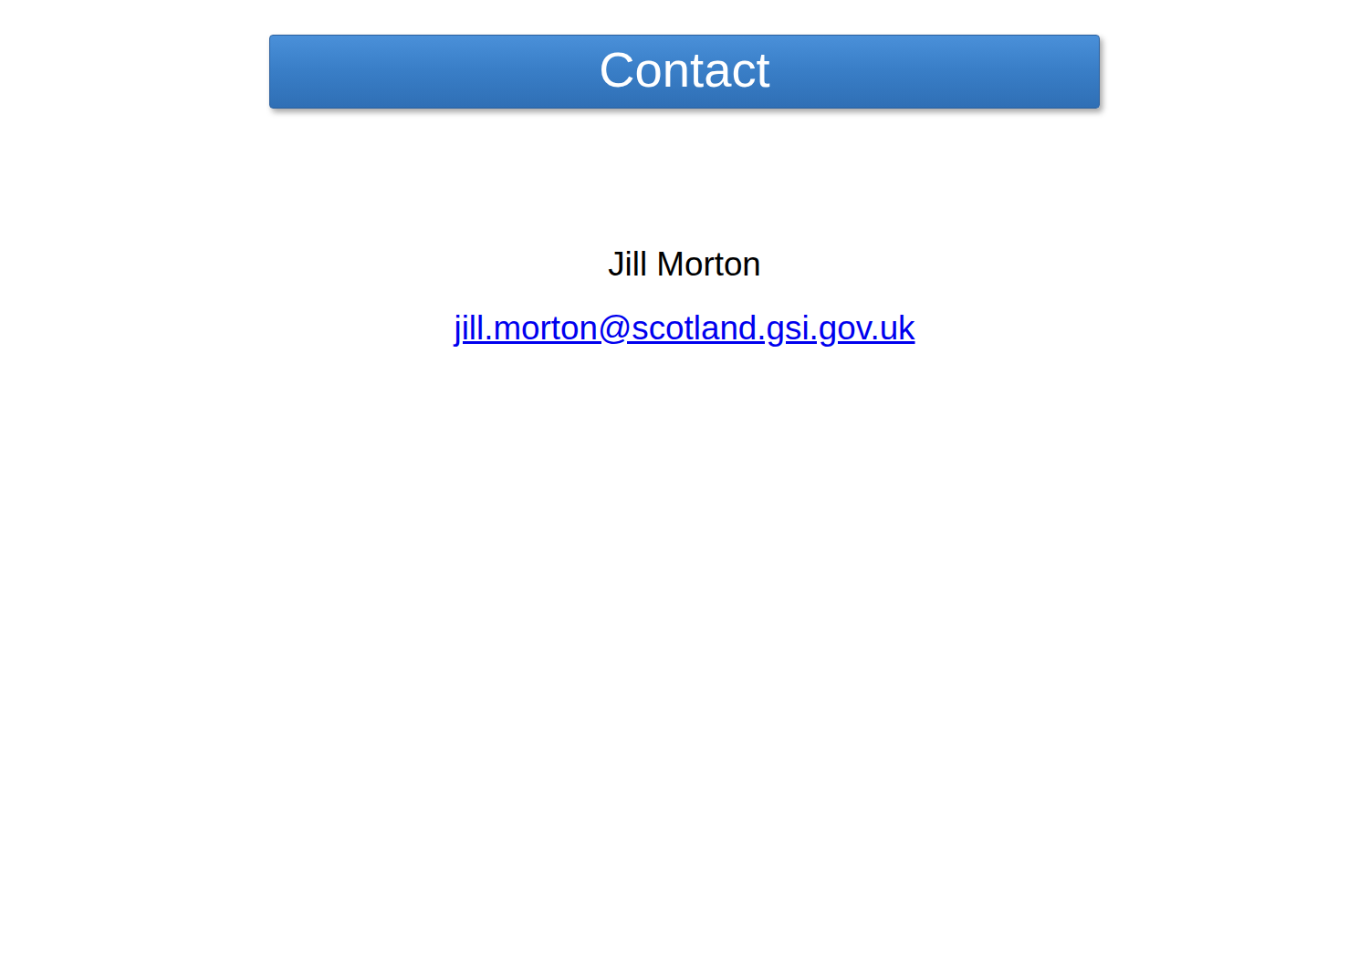Contact
Jill Morton
jill.morton@scotland.gsi.gov.uk